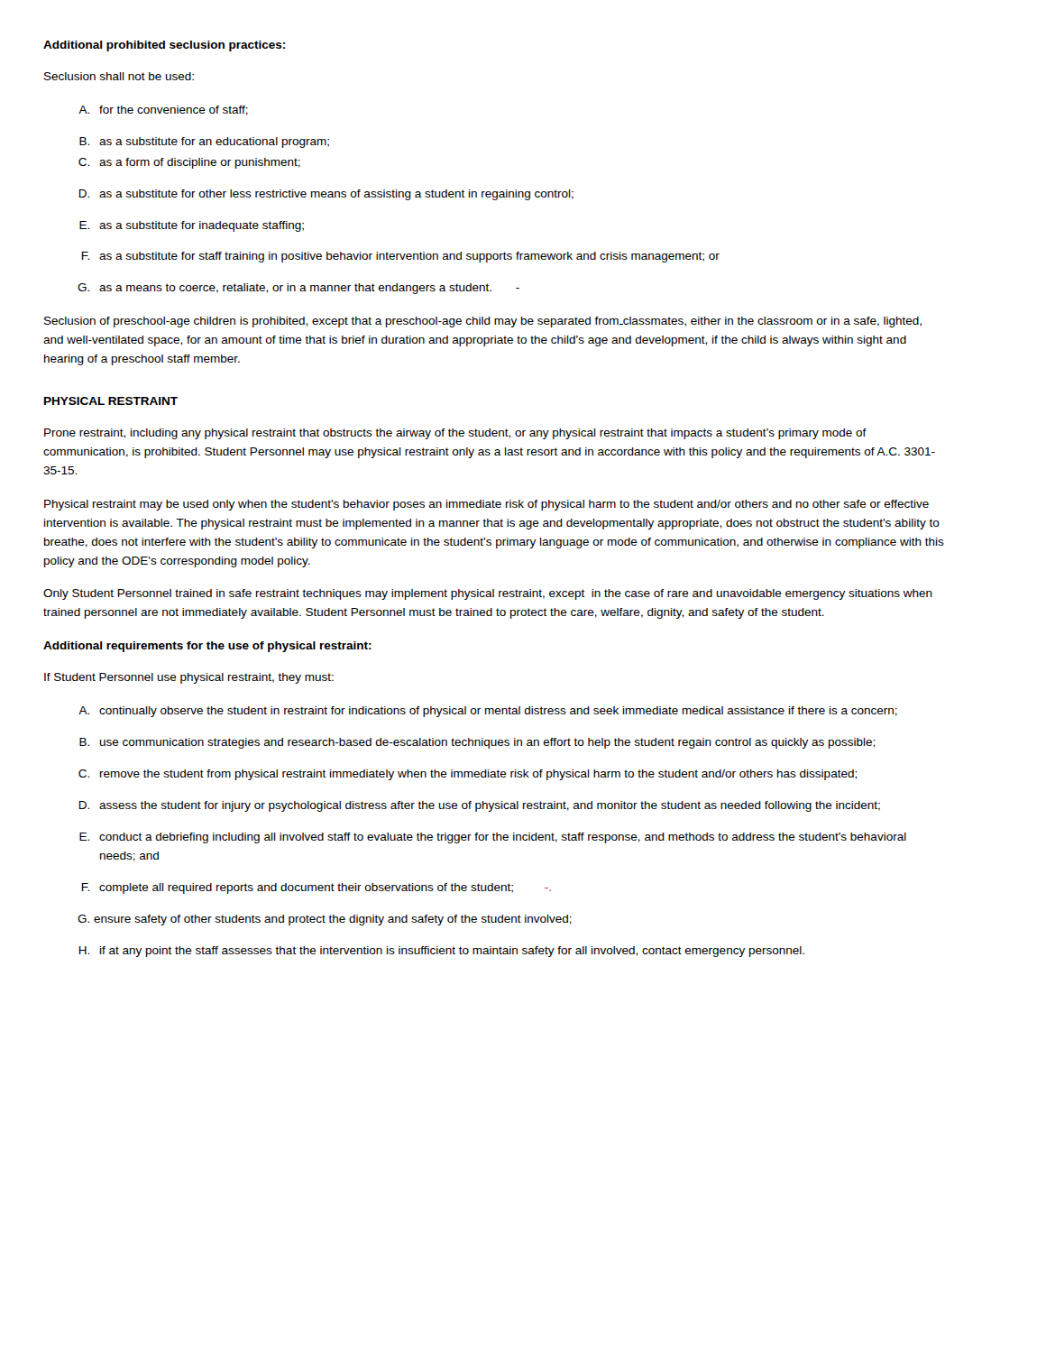Additional prohibited seclusion practices:
Seclusion shall not be used:
for the convenience of staff;
as a substitute for an educational program;
as a form of discipline or punishment;
as a substitute for other less restrictive means of assisting a student in regaining control;
as a substitute for inadequate staffing;
as a substitute for staff training in positive behavior intervention and supports framework and crisis management; or
as a means to coerce, retaliate, or in a manner that endangers a student. -
Seclusion of preschool-age children is prohibited, except that a preschool-age child may be separated from classmates, either in the classroom or in a safe, lighted, and well-ventilated space, for an amount of time that is brief in duration and appropriate to the child's age and development, if the child is always within sight and hearing of a preschool staff member.
PHYSICAL RESTRAINT
Prone restraint, including any physical restraint that obstructs the airway of the student, or any physical restraint that impacts a student’s primary mode of communication, is prohibited. Student Personnel may use physical restraint only as a last resort and in accordance with this policy and the requirements of A.C. 3301-35-15.
Physical restraint may be used only when the student's behavior poses an immediate risk of physical harm to the student and/or others and no other safe or effective intervention is available. The physical restraint must be implemented in a manner that is age and developmentally appropriate, does not obstruct the student's ability to breathe, does not interfere with the student's ability to communicate in the student's primary language or mode of communication, and otherwise in compliance with this policy and the ODE's corresponding model policy.
Only Student Personnel trained in safe restraint techniques may implement physical restraint, except in the case of rare and unavoidable emergency situations when trained personnel are not immediately available. Student Personnel must be trained to protect the care, welfare, dignity, and safety of the student.
Additional requirements for the use of physical restraint:
If Student Personnel use physical restraint, they must:
continually observe the student in restraint for indications of physical or mental distress and seek immediate medical assistance if there is a concern;
use communication strategies and research-based de-escalation techniques in an effort to help the student regain control as quickly as possible;
remove the student from physical restraint immediately when the immediate risk of physical harm to the student and/or others has dissipated;
assess the student for injury or psychological distress after the use of physical restraint, and monitor the student as needed following the incident;
conduct a debriefing including all involved staff to evaluate the trigger for the incident, staff response, and methods to address the student's behavioral needs; and
complete all required reports and document their observations of the student; -.
ensure safety of other students and protect the dignity and safety of the student involved;
if at any point the staff assesses that the intervention is insufficient to maintain safety for all involved, contact emergency personnel.